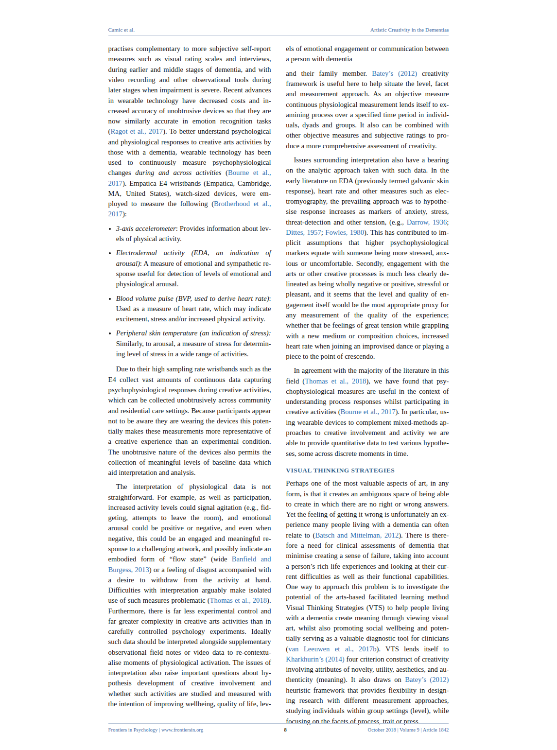Camic et al. Artistic Creativity in the Dementias
practises complementary to more subjective self-report measures such as visual rating scales and interviews, during earlier and middle stages of dementia, and with video recording and other observational tools during later stages when impairment is severe. Recent advances in wearable technology have decreased costs and increased accuracy of unobtrusive devices so that they are now similarly accurate in emotion recognition tasks (Ragot et al., 2017). To better understand psychological and physiological responses to creative arts activities by those with a dementia, wearable technology has been used to continuously measure psychophysiological changes during and across activities (Bourne et al., 2017). Empatica E4 wristbands (Empatica, Cambridge, MA, United States), watch-sized devices, were employed to measure the following (Brotherhood et al., 2017):
3-axis accelerometer: Provides information about levels of physical activity.
Electrodermal activity (EDA, an indication of arousal): A measure of emotional and sympathetic response useful for detection of levels of emotional and physiological arousal.
Blood volume pulse (BVP, used to derive heart rate): Used as a measure of heart rate, which may indicate excitement, stress and/or increased physical activity.
Peripheral skin temperature (an indication of stress): Similarly, to arousal, a measure of stress for determining level of stress in a wide range of activities.
Due to their high sampling rate wristbands such as the E4 collect vast amounts of continuous data capturing psychophysiological responses during creative activities, which can be collected unobtrusively across community and residential care settings. Because participants appear not to be aware they are wearing the devices this potentially makes these measurements more representative of a creative experience than an experimental condition. The unobtrusive nature of the devices also permits the collection of meaningful levels of baseline data which aid interpretation and analysis.
The interpretation of physiological data is not straightforward. For example, as well as participation, increased activity levels could signal agitation (e.g., fidgeting, attempts to leave the room), and emotional arousal could be positive or negative, and even when negative, this could be an engaged and meaningful response to a challenging artwork, and possibly indicate an embodied form of “flow state” (wide Banfield and Burgess, 2013) or a feeling of disgust accompanied with a desire to withdraw from the activity at hand. Difficulties with interpretation arguably make isolated use of such measures problematic (Thomas et al., 2018). Furthermore, there is far less experimental control and far greater complexity in creative arts activities than in carefully controlled psychology experiments. Ideally such data should be interpreted alongside supplementary observational field notes or video data to re-contextualise moments of physiological activation. The issues of interpretation also raise important questions about hypothesis development of creative involvement and whether such activities are studied and measured with the intention of improving wellbeing, quality of life, levels of emotional engagement or communication between a person with dementia
and their family member. Batey’s (2012) creativity framework is useful here to help situate the level, facet and measurement approach. As an objective measure continuous physiological measurement lends itself to examining process over a specified time period in individuals, dyads and groups. It also can be combined with other objective measures and subjective ratings to produce a more comprehensive assessment of creativity.
Issues surrounding interpretation also have a bearing on the analytic approach taken with such data. In the early literature on EDA (previously termed galvanic skin response), heart rate and other measures such as electromyography, the prevailing approach was to hypothesise response increases as markers of anxiety, stress, threat-detection and other tension, (e.g., Darrow, 1936; Dittes, 1957; Fowles, 1980). This has contributed to implicit assumptions that higher psychophysiological markers equate with someone being more stressed, anxious or uncomfortable. Secondly, engagement with the arts or other creative processes is much less clearly delineated as being wholly negative or positive, stressful or pleasant, and it seems that the level and quality of engagement itself would be the most appropriate proxy for any measurement of the quality of the experience; whether that be feelings of great tension while grappling with a new medium or composition choices, increased heart rate when joining an improvised dance or playing a piece to the point of crescendo.
In agreement with the majority of the literature in this field (Thomas et al., 2018), we have found that psychophysiological measures are useful in the context of understanding process responses whilst participating in creative activities (Bourne et al., 2017). In particular, using wearable devices to complement mixed-methods approaches to creative involvement and activity we are able to provide quantitative data to test various hypotheses, some across discrete moments in time.
Visual Thinking Strategies
Perhaps one of the most valuable aspects of art, in any form, is that it creates an ambiguous space of being able to create in which there are no right or wrong answers. Yet the feeling of getting it wrong is unfortunately an experience many people living with a dementia can often relate to (Batsch and Mittelman, 2012). There is therefore a need for clinical assessments of dementia that minimise creating a sense of failure, taking into account a person’s rich life experiences and looking at their current difficulties as well as their functional capabilities. One way to approach this problem is to investigate the potential of the arts-based facilitated learning method Visual Thinking Strategies (VTS) to help people living with a dementia create meaning through viewing visual art, whilst also promoting social wellbeing and potentially serving as a valuable diagnostic tool for clinicians (van Leeuwen et al., 2017b). VTS lends itself to Kharkhurin’s (2014) four criterion construct of creativity involving attributes of novelty, utility, aesthetics, and authenticity (meaning). It also draws on Batey’s (2012) heuristic framework that provides flexibility in designing research with different measurement approaches, studying individuals within group settings (level), while focusing on the facets of process, trait or press.
Frontiers in Psychology | www.frontiersin.org 8 October 2018 | Volume 9 | Article 1842